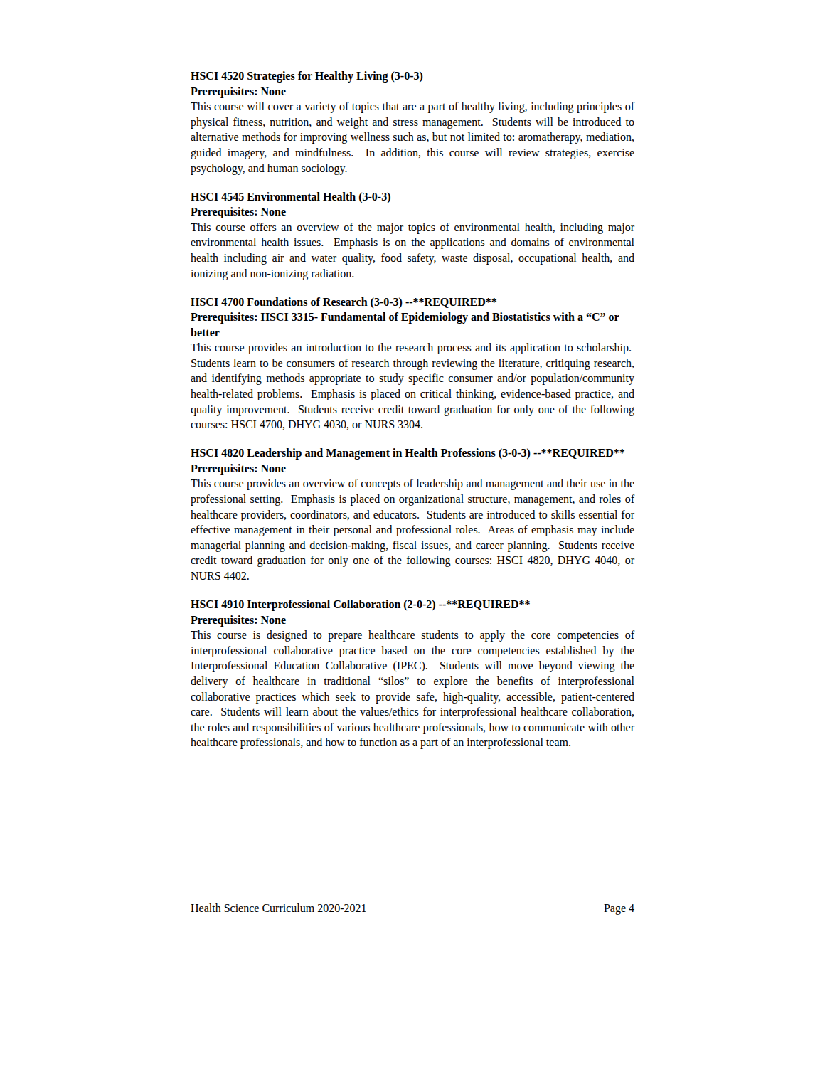HSCI 4520 Strategies for Healthy Living (3-0-3)
Prerequisites: None
This course will cover a variety of topics that are a part of healthy living, including principles of physical fitness, nutrition, and weight and stress management. Students will be introduced to alternative methods for improving wellness such as, but not limited to: aromatherapy, mediation, guided imagery, and mindfulness. In addition, this course will review strategies, exercise psychology, and human sociology.
HSCI 4545 Environmental Health (3-0-3)
Prerequisites: None
This course offers an overview of the major topics of environmental health, including major environmental health issues. Emphasis is on the applications and domains of environmental health including air and water quality, food safety, waste disposal, occupational health, and ionizing and non-ionizing radiation.
HSCI 4700 Foundations of Research (3-0-3) --**REQUIRED**
Prerequisites: HSCI 3315- Fundamental of Epidemiology and Biostatistics with a “C” or better
This course provides an introduction to the research process and its application to scholarship. Students learn to be consumers of research through reviewing the literature, critiquing research, and identifying methods appropriate to study specific consumer and/or population/community health-related problems. Emphasis is placed on critical thinking, evidence-based practice, and quality improvement. Students receive credit toward graduation for only one of the following courses: HSCI 4700, DHYG 4030, or NURS 3304.
HSCI 4820 Leadership and Management in Health Professions (3-0-3) --**REQUIRED**
Prerequisites: None
This course provides an overview of concepts of leadership and management and their use in the professional setting. Emphasis is placed on organizational structure, management, and roles of healthcare providers, coordinators, and educators. Students are introduced to skills essential for effective management in their personal and professional roles. Areas of emphasis may include managerial planning and decision-making, fiscal issues, and career planning. Students receive credit toward graduation for only one of the following courses: HSCI 4820, DHYG 4040, or NURS 4402.
HSCI 4910 Interprofessional Collaboration (2-0-2) --**REQUIRED**
Prerequisites: None
This course is designed to prepare healthcare students to apply the core competencies of interprofessional collaborative practice based on the core competencies established by the Interprofessional Education Collaborative (IPEC). Students will move beyond viewing the delivery of healthcare in traditional “silos” to explore the benefits of interprofessional collaborative practices which seek to provide safe, high-quality, accessible, patient-centered care. Students will learn about the values/ethics for interprofessional healthcare collaboration, the roles and responsibilities of various healthcare professionals, how to communicate with other healthcare professionals, and how to function as a part of an interprofessional team.
Health Science Curriculum 2020-2021 Page 4